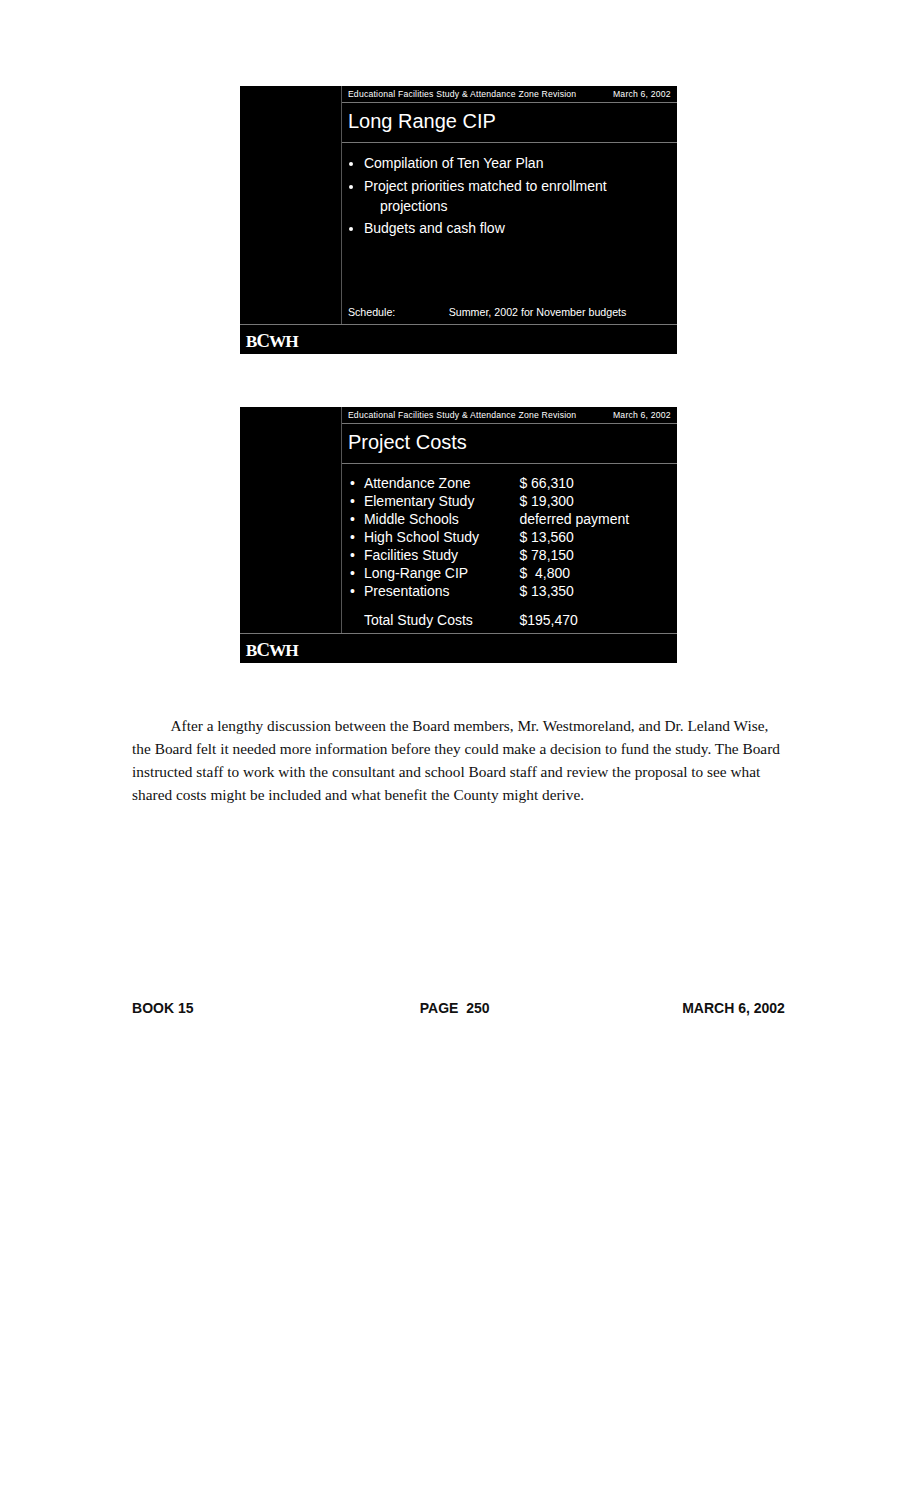Educational Facilities Study & Attendance Zone Revision March 6, 2002
Long Range CIP
Compilation of Ten Year Plan
Project priorities matched to enrollment projections
Budgets and cash flow
Schedule: Summer, 2002 for November budgets
BCWH
Educational Facilities Study & Attendance Zone Revision March 6, 2002
Project Costs
| • | Attendance Zone | $ 66,310 |
| • | Elementary Study | $ 19,300 |
| • | Middle Schools | deferred payment |
| • | High School Study | $ 13,560 |
| • | Facilities Study | $ 78,150 |
| • | Long-Range CIP | $ 4,800 |
| • | Presentations | $ 13,350 |
| | Total Study Costs | $195,470 |
BCWH
After a lengthy discussion between the Board members, Mr. Westmoreland, and Dr. Leland Wise, the Board felt it needed more information before they could make a decision to fund the study. The Board instructed staff to work with the consultant and school Board staff and review the proposal to see what shared costs might be included and what benefit the County might derive.
BOOK 15 PAGE 250 MARCH 6, 2002